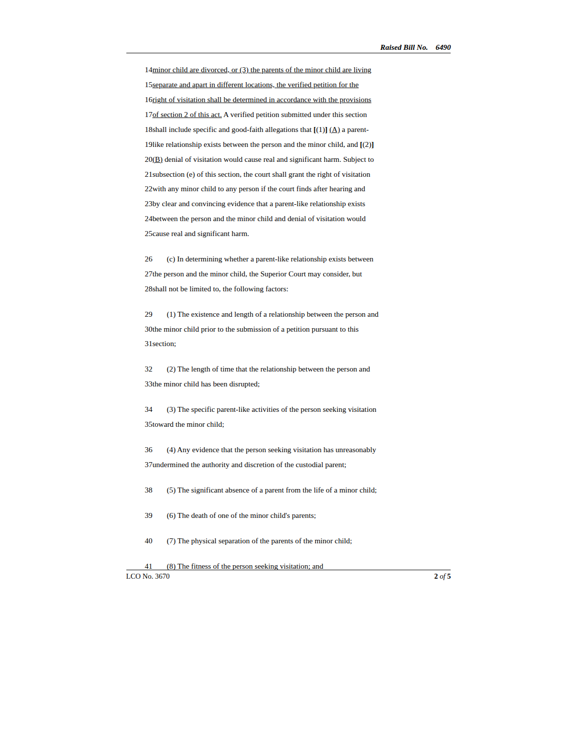Raised Bill No. 6490
| 14 | minor child are divorced, or (3) the parents of the minor child are living |
| 15 | separate and apart in different locations, the verified petition for the |
| 16 | right of visitation shall be determined in accordance with the provisions |
| 17 | of section 2 of this act. A verified petition submitted under this section |
| 18 | shall include specific and good-faith allegations that [ (1) ] (A) a parent- |
| 19 | like relationship exists between the person and the minor child, and [ (2) ] |
| 20 | (B) denial of visitation would cause real and significant harm. Subject to |
| 21 | subsection (e) of this section, the court shall grant the right of visitation |
| 22 | with any minor child to any person if the court finds after hearing and |
| 23 | by clear and convincing evidence that a parent-like relationship exists |
| 24 | between the person and the minor child and denial of visitation would |
| 25 | cause real and significant harm. |
| 26 | (c) In determining whether a parent-like relationship exists between |
| 27 | the person and the minor child, the Superior Court may consider, but |
| 28 | shall not be limited to, the following factors: |
| 29 | (1) The existence and length of a relationship between the person and |
| 30 | the minor child prior to the submission of a petition pursuant to this |
| 31 | section; |
| 32 | (2) The length of time that the relationship between the person and |
| 33 | the minor child has been disrupted; |
| 34 | (3) The specific parent-like activities of the person seeking visitation |
| 35 | toward the minor child; |
| 36 | (4) Any evidence that the person seeking visitation has unreasonably |
| 37 | undermined the authority and discretion of the custodial parent; |
| 38 | (5) The significant absence of a parent from the life of a minor child; |
| 39 | (6) The death of one of the minor child's parents; |
| 40 | (7) The physical separation of the parents of the minor child; |
| 41 | (8) The fitness of the person seeking visitation; and |
LCO No. 3670
2 of 5